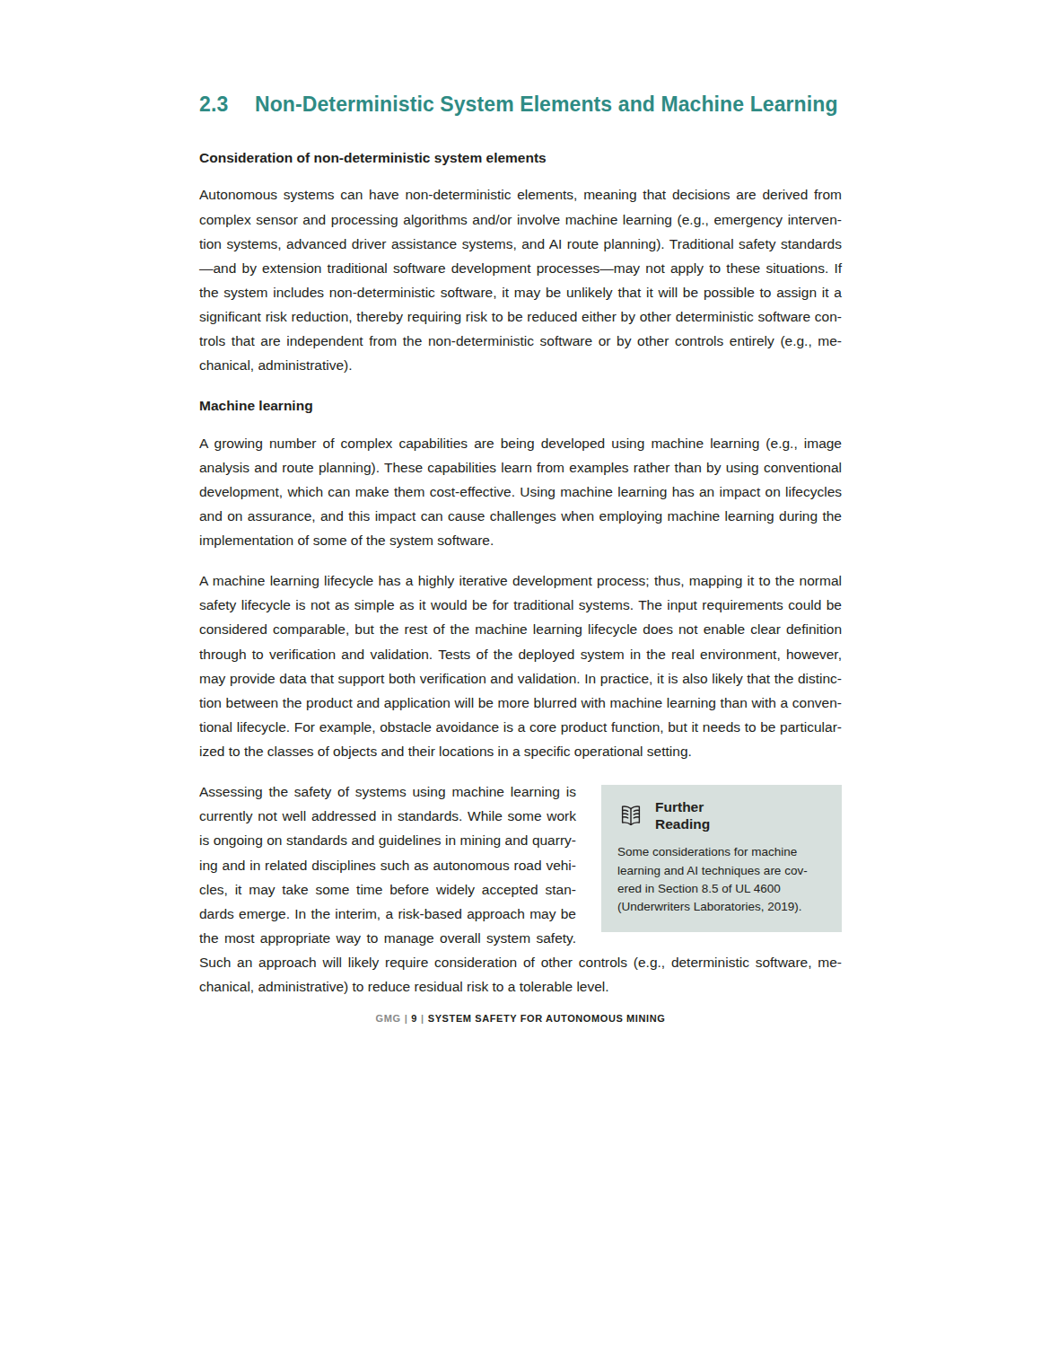2.3 Non-Deterministic System Elements and Machine Learning
Consideration of non-deterministic system elements
Autonomous systems can have non-deterministic elements, meaning that decisions are derived from complex sensor and processing algorithms and/or involve machine learning (e.g., emergency intervention systems, advanced driver assistance systems, and AI route planning). Traditional safety standards—and by extension traditional software development processes—may not apply to these situations. If the system includes non-deterministic software, it may be unlikely that it will be possible to assign it a significant risk reduction, thereby requiring risk to be reduced either by other deterministic software controls that are independent from the non-deterministic software or by other controls entirely (e.g., mechanical, administrative).
Machine learning
A growing number of complex capabilities are being developed using machine learning (e.g., image analysis and route planning). These capabilities learn from examples rather than by using conventional development, which can make them cost-effective. Using machine learning has an impact on lifecycles and on assurance, and this impact can cause challenges when employing machine learning during the implementation of some of the system software.
A machine learning lifecycle has a highly iterative development process; thus, mapping it to the normal safety lifecycle is not as simple as it would be for traditional systems. The input requirements could be considered comparable, but the rest of the machine learning lifecycle does not enable clear definition through to verification and validation. Tests of the deployed system in the real environment, however, may provide data that support both verification and validation. In practice, it is also likely that the distinction between the product and application will be more blurred with machine learning than with a conventional lifecycle. For example, obstacle avoidance is a core product function, but it needs to be particularized to the classes of objects and their locations in a specific operational setting.
Further
Reading
Some considerations for machine learning and AI techniques are covered in Section 8.5 of UL 4600 (Underwriters Laboratories, 2019).
Assessing the safety of systems using machine learning is currently not well addressed in standards. While some work is ongoing on standards and guidelines in mining and quarrying and in related disciplines such as autonomous road vehicles, it may take some time before widely accepted standards emerge. In the interim, a risk-based approach may be the most appropriate way to manage overall system safety. Such an approach will likely require consideration of other controls (e.g., deterministic software, mechanical, administrative) to reduce residual risk to a tolerable level.
GMG|9|SYSTEM SAFETY FOR AUTONOMOUS MINING